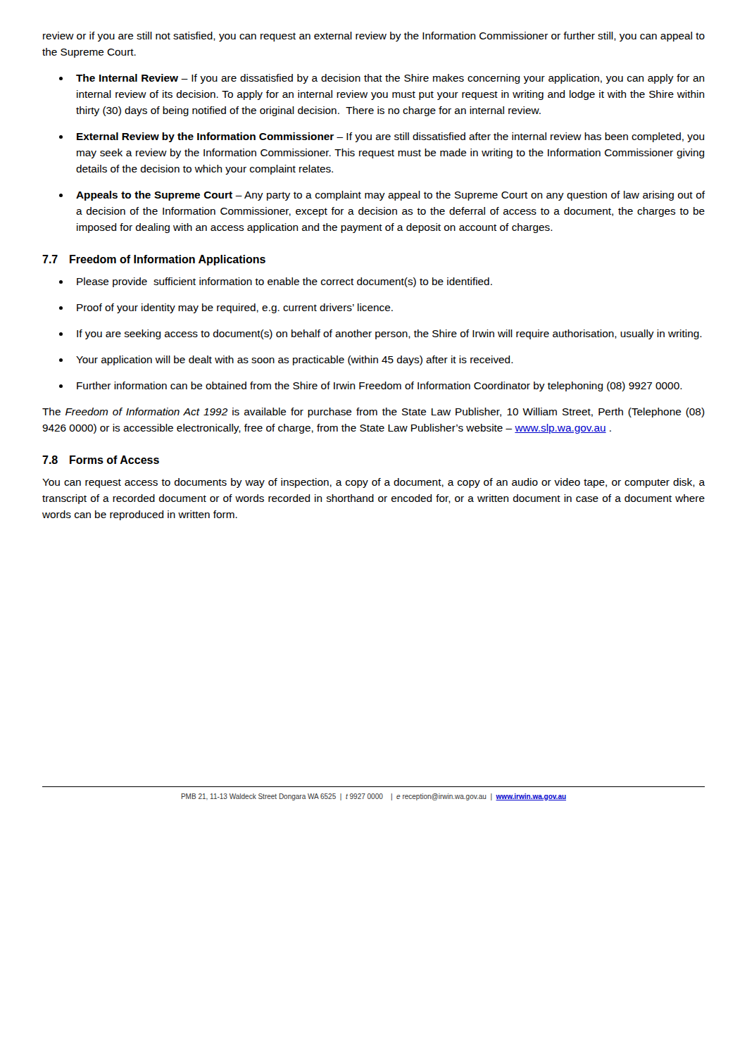review or if you are still not satisfied, you can request an external review by the Information Commissioner or further still, you can appeal to the Supreme Court.
The Internal Review – If you are dissatisfied by a decision that the Shire makes concerning your application, you can apply for an internal review of its decision. To apply for an internal review you must put your request in writing and lodge it with the Shire within thirty (30) days of being notified of the original decision. There is no charge for an internal review.
External Review by the Information Commissioner – If you are still dissatisfied after the internal review has been completed, you may seek a review by the Information Commissioner. This request must be made in writing to the Information Commissioner giving details of the decision to which your complaint relates.
Appeals to the Supreme Court – Any party to a complaint may appeal to the Supreme Court on any question of law arising out of a decision of the Information Commissioner, except for a decision as to the deferral of access to a document, the charges to be imposed for dealing with an access application and the payment of a deposit on account of charges.
7.7 Freedom of Information Applications
Please provide sufficient information to enable the correct document(s) to be identified.
Proof of your identity may be required, e.g. current drivers’ licence.
If you are seeking access to document(s) on behalf of another person, the Shire of Irwin will require authorisation, usually in writing.
Your application will be dealt with as soon as practicable (within 45 days) after it is received.
Further information can be obtained from the Shire of Irwin Freedom of Information Coordinator by telephoning (08) 9927 0000.
The Freedom of Information Act 1992 is available for purchase from the State Law Publisher, 10 William Street, Perth (Telephone (08) 9426 0000) or is accessible electronically, free of charge, from the State Law Publisher’s website – www.slp.wa.gov.au .
7.8 Forms of Access
You can request access to documents by way of inspection, a copy of a document, a copy of an audio or video tape, or computer disk, a transcript of a recorded document or of words recorded in shorthand or encoded for, or a written document in case of a document where words can be reproduced in written form.
PMB 21, 11-13 Waldeck Street Dongara WA 6525 | t 9927 0000 | e reception@irwin.wa.gov.au | www.irwin.wa.gov.au